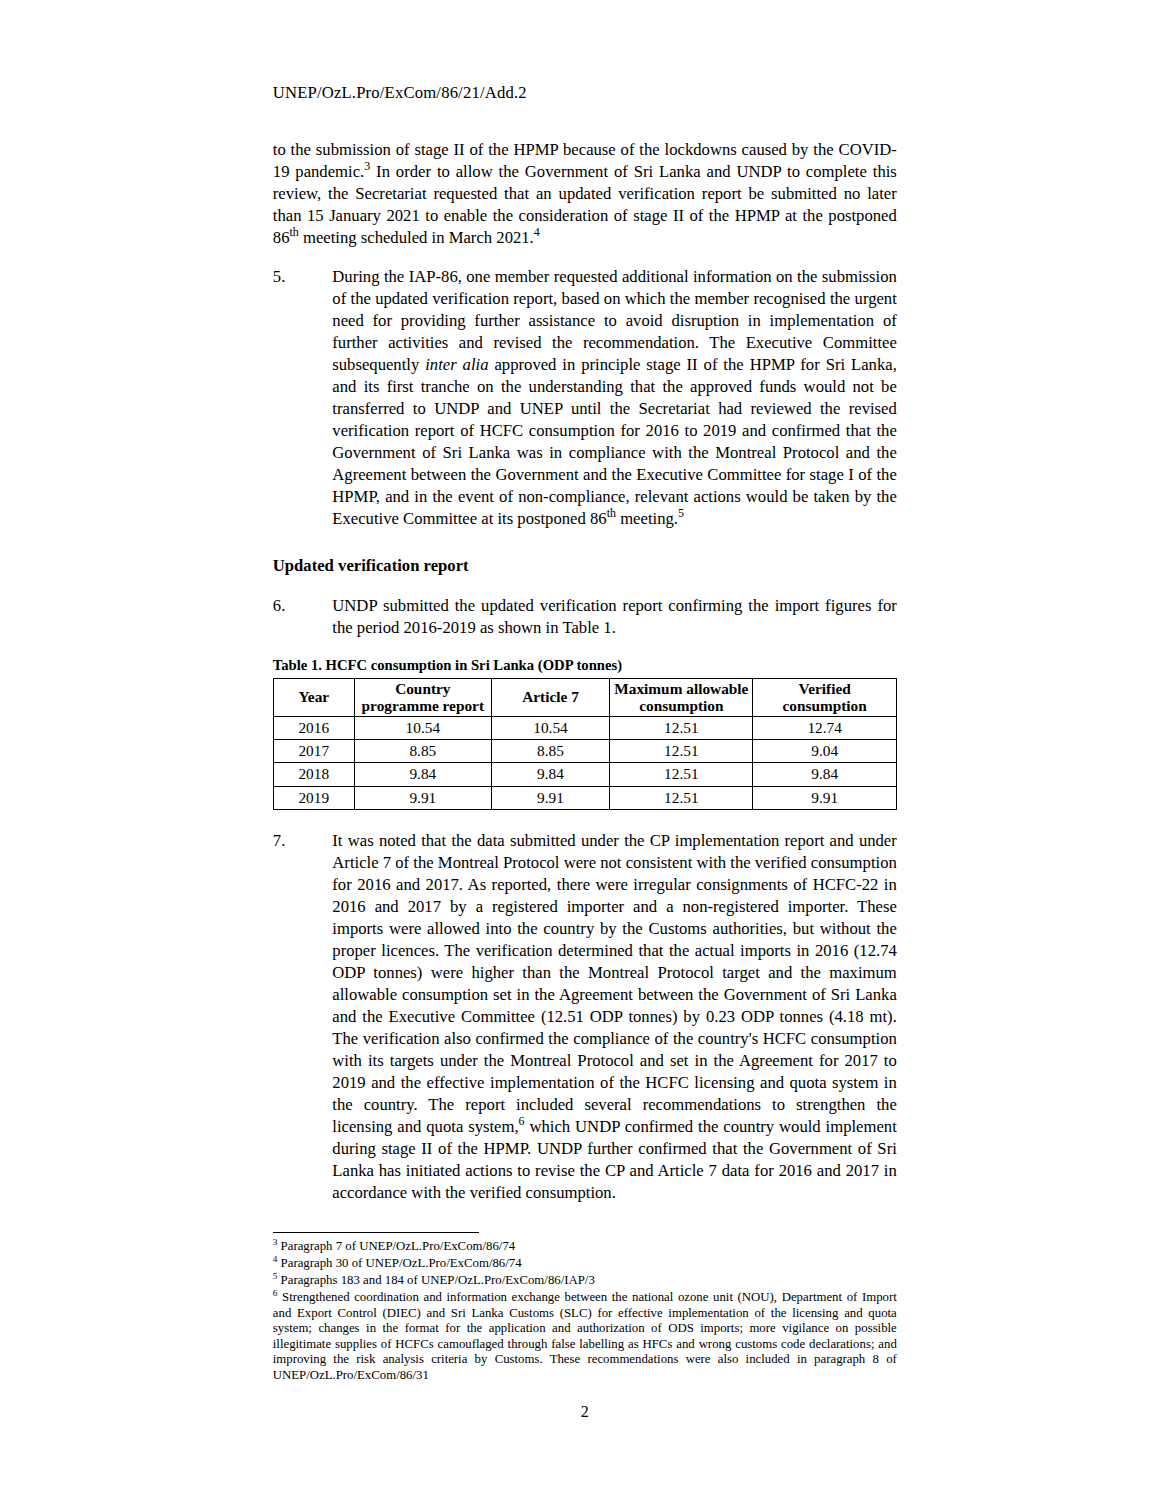UNEP/OzL.Pro/ExCom/86/21/Add.2
to the submission of stage II of the HPMP because of the lockdowns caused by the COVID-19 pandemic.3 In order to allow the Government of Sri Lanka and UNDP to complete this review, the Secretariat requested that an updated verification report be submitted no later than 15 January 2021 to enable the consideration of stage II of the HPMP at the postponed 86th meeting scheduled in March 2021.4
5.
During the IAP-86, one member requested additional information on the submission of the updated verification report, based on which the member recognised the urgent need for providing further assistance to avoid disruption in implementation of further activities and revised the recommendation. The Executive Committee subsequently inter alia approved in principle stage II of the HPMP for Sri Lanka, and its first tranche on the understanding that the approved funds would not be transferred to UNDP and UNEP until the Secretariat had reviewed the revised verification report of HCFC consumption for 2016 to 2019 and confirmed that the Government of Sri Lanka was in compliance with the Montreal Protocol and the Agreement between the Government and the Executive Committee for stage I of the HPMP, and in the event of non-compliance, relevant actions would be taken by the Executive Committee at its postponed 86th meeting.5
Updated verification report
6.
UNDP submitted the updated verification report confirming the import figures for the period 2016-2019 as shown in Table 1.
Table 1. HCFC consumption in Sri Lanka (ODP tonnes)
| Year | Country programme report | Article 7 | Maximum allowable consumption | Verified consumption |
| --- | --- | --- | --- | --- |
| 2016 | 10.54 | 10.54 | 12.51 | 12.74 |
| 2017 | 8.85 | 8.85 | 12.51 | 9.04 |
| 2018 | 9.84 | 9.84 | 12.51 | 9.84 |
| 2019 | 9.91 | 9.91 | 12.51 | 9.91 |
7.
It was noted that the data submitted under the CP implementation report and under Article 7 of the Montreal Protocol were not consistent with the verified consumption for 2016 and 2017. As reported, there were irregular consignments of HCFC-22 in 2016 and 2017 by a registered importer and a non-registered importer. These imports were allowed into the country by the Customs authorities, but without the proper licences. The verification determined that the actual imports in 2016 (12.74 ODP tonnes) were higher than the Montreal Protocol target and the maximum allowable consumption set in the Agreement between the Government of Sri Lanka and the Executive Committee (12.51 ODP tonnes) by 0.23 ODP tonnes (4.18 mt). The verification also confirmed the compliance of the country's HCFC consumption with its targets under the Montreal Protocol and set in the Agreement for 2017 to 2019 and the effective implementation of the HCFC licensing and quota system in the country. The report included several recommendations to strengthen the licensing and quota system,6 which UNDP confirmed the country would implement during stage II of the HPMP. UNDP further confirmed that the Government of Sri Lanka has initiated actions to revise the CP and Article 7 data for 2016 and 2017 in accordance with the verified consumption.
3 Paragraph 7 of UNEP/OzL.Pro/ExCom/86/74
4 Paragraph 30 of UNEP/OzL.Pro/ExCom/86/74
5 Paragraphs 183 and 184 of UNEP/OzL.Pro/ExCom/86/IAP/3
6 Strengthened coordination and information exchange between the national ozone unit (NOU), Department of Import and Export Control (DIEC) and Sri Lanka Customs (SLC) for effective implementation of the licensing and quota system; changes in the format for the application and authorization of ODS imports; more vigilance on possible illegitimate supplies of HCFCs camouflaged through false labelling as HFCs and wrong customs code declarations; and improving the risk analysis criteria by Customs. These recommendations were also included in paragraph 8 of UNEP/OzL.Pro/ExCom/86/31
2